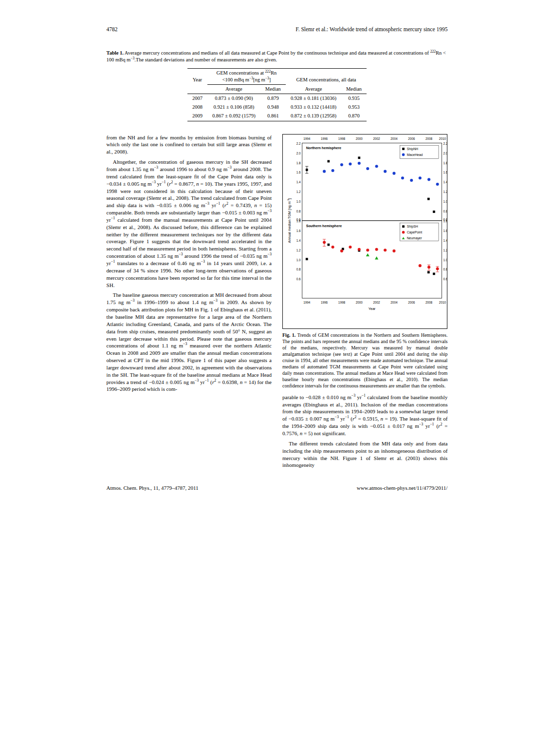4782
F. Slemr et al.: Worldwide trend of atmospheric mercury since 1995
Table 1. Average mercury concentrations and medians of all data measured at Cape Point by the continuous technique and data measured at concentrations of 222Rn < 100 mBq m−3.The standard deviations and number of measurements are also given.
| Year | GEM concentrations at 222 Rn | GEM concentrations, all data |
| <100 mBq m −3 [ng m −3 ] |
| | Average | Median | Average | Median |
| 2007 | 0.873 ± 0.090 (90) | 0.879 | 0.928 ± 0.181 (13036) | 0.935 |
| 2008 | 0.921 ± 0.106 (858) | 0.948 | 0.933 ± 0.132 (14418) | 0.953 |
| 2009 | 0.867 ± 0.092 (1579) | 0.861 | 0.872 ± 0.139 (12958) | 0.870 |
from the NH and for a few months by emission from biomass burning of which only the last one is confined to certain but still large areas (Slemr et al., 2008).
Altogether, the concentration of gaseous mercury in the SH decreased from about 1.35 ng m−3 around 1996 to about 0.9 ng m−3 around 2008. The trend calculated from the least-square fit of the Cape Point data only is −0.034 ± 0.005 ng m−3 yr−1 (r2 = 0.8677, n = 10). The years 1995, 1997, and 1998 were not considered in this calculation because of their uneven seasonal coverage (Slemr et al., 2008). The trend calculated from Cape Point and ship data is with −0.035 ± 0.006 ng m−3 yr−1 (r2 = 0.7439, n = 15) comparable. Both trends are substantially larger than −0.015 ± 0.003 ng m−3 yr−1 calculated from the manual measurements at Cape Point until 2004 (Slemr et al., 2008). As discussed before, this difference can be explained neither by the different measurement techniques nor by the different data coverage. Figure 1 suggests that the downward trend accelerated in the second half of the measurement period in both hemispheres. Starting from a concentration of about 1.35 ng m−3 around 1996 the trend of −0.035 ng m−3 yr−1 translates to a decrease of 0.46 ng m−3 in 14 years until 2009, i.e. a decrease of 34 % since 1996. No other long-term observations of gaseous mercury concentrations have been reported so far for this time interval in the SH.
The baseline gaseous mercury concentration at MH decreased from about 1.75 ng m−3 in 1996–1999 to about 1.4 ng m−3 in 2009. As shown by composite back attribution plots for MH in Fig. 1 of Ebinghaus et al. (2011), the baseline MH data are representative for a large area of the Northern Atlantic including Greenland, Canada, and parts of the Arctic Ocean. The data from ship cruises, measured predominantly south of 50° N, suggest an even larger decrease within this period. Please note that gaseous mercury concentrations of about 1.1 ng m−3 measured over the northern Atlantic Ocean in 2008 and 2009 are smaller than the annual median concentrations observed at CPT in the mid 1990s. Figure 1 of this paper also suggests a larger downward trend after about 2002, in agreement with the observations in the SH. The least-square fit of the baseline annual medians at Mace Head provides a trend of −0.024 ± 0.005 ng m−3 yr−1 (r2 = 0.6398, n = 14) for the 1996–2009 period which is com-
1994 1996 1998 2000 2002 2004 2006 2008 2010 2.2 2.0 1.8 1.6 1.4 1.2 1.0 0.8 0.6 2.2 2.0 1.8 1.6 1.4 1.2 1.0 0.8 0.6 1.8 1.6 1.4 1.2 1.0 0.8 0.6 1.8 1.6 1.4 1.2 1.0 0.8 0.6 1994 1996 1998 2000 2002 2004 2006 2008 2010 Year Annual median TGM [ng m-3] Northern hemisphere Southern hemisphere ShipNH MaceHead ShipSH CapePoint Neumayer
Fig. 1. Trends of GEM concentrations in the Northern and Southern Hemispheres. The points and bars represent the annual medians and the 95 % confidence intervals of the medians, respectively. Mercury was measured by manual double amalgamation technique (see text) at Cape Point until 2004 and during the ship cruise in 1994, all other measurements were made automated technique. The annual medians of automated TGM measurements at Cape Point were calculated using daily mean concentrations. The annual medians at Mace Head were calculated from baseline hourly mean concentrations (Ebinghaus et al., 2010). The median confidence intervals for the continuous measurements are smaller than the symbols.
parable to −0.028 ± 0.010 ng m−3 yr−1 calculated from the baseline monthly averages (Ebinghaus et al., 2011). Inclusion of the median concentrations from the ship measurements in 1994–2009 leads to a somewhat larger trend of −0.035 ± 0.007 ng m−3 yr−1 (r2 = 0.5915, n = 19). The least-square fit of the 1994–2009 ship data only is with −0.051 ± 0.017 ng m−3 yr−1 (r2 = 0.7576, n = 5) not significant.
The different trends calculated from the MH data only and from data including the ship measurements point to an inhomogeneous distribution of mercury within the NH. Figure 1 of Slemr et al. (2003) shows this inhomogeneity
Atmos. Chem. Phys., 11, 4779–4787, 2011
www.atmos-chem-phys.net/11/4779/2011/